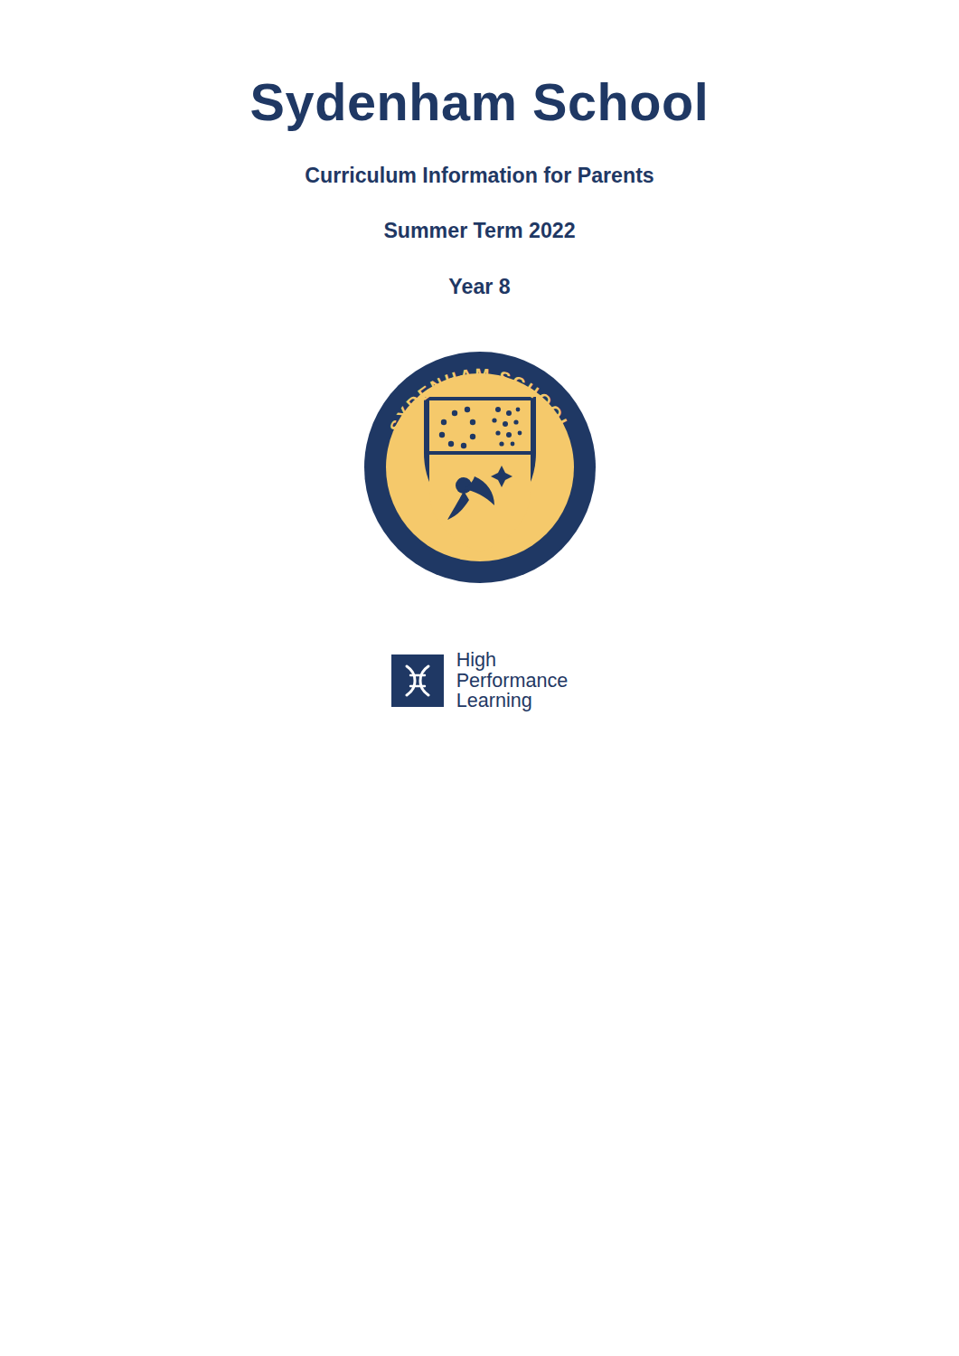Sydenham School
Curriculum Information for Parents
Summer Term 2022
Year 8
Sydenham School crest with motto Aim High SYDENHAM SCHOOL AIM HIGH
High Performance Learning